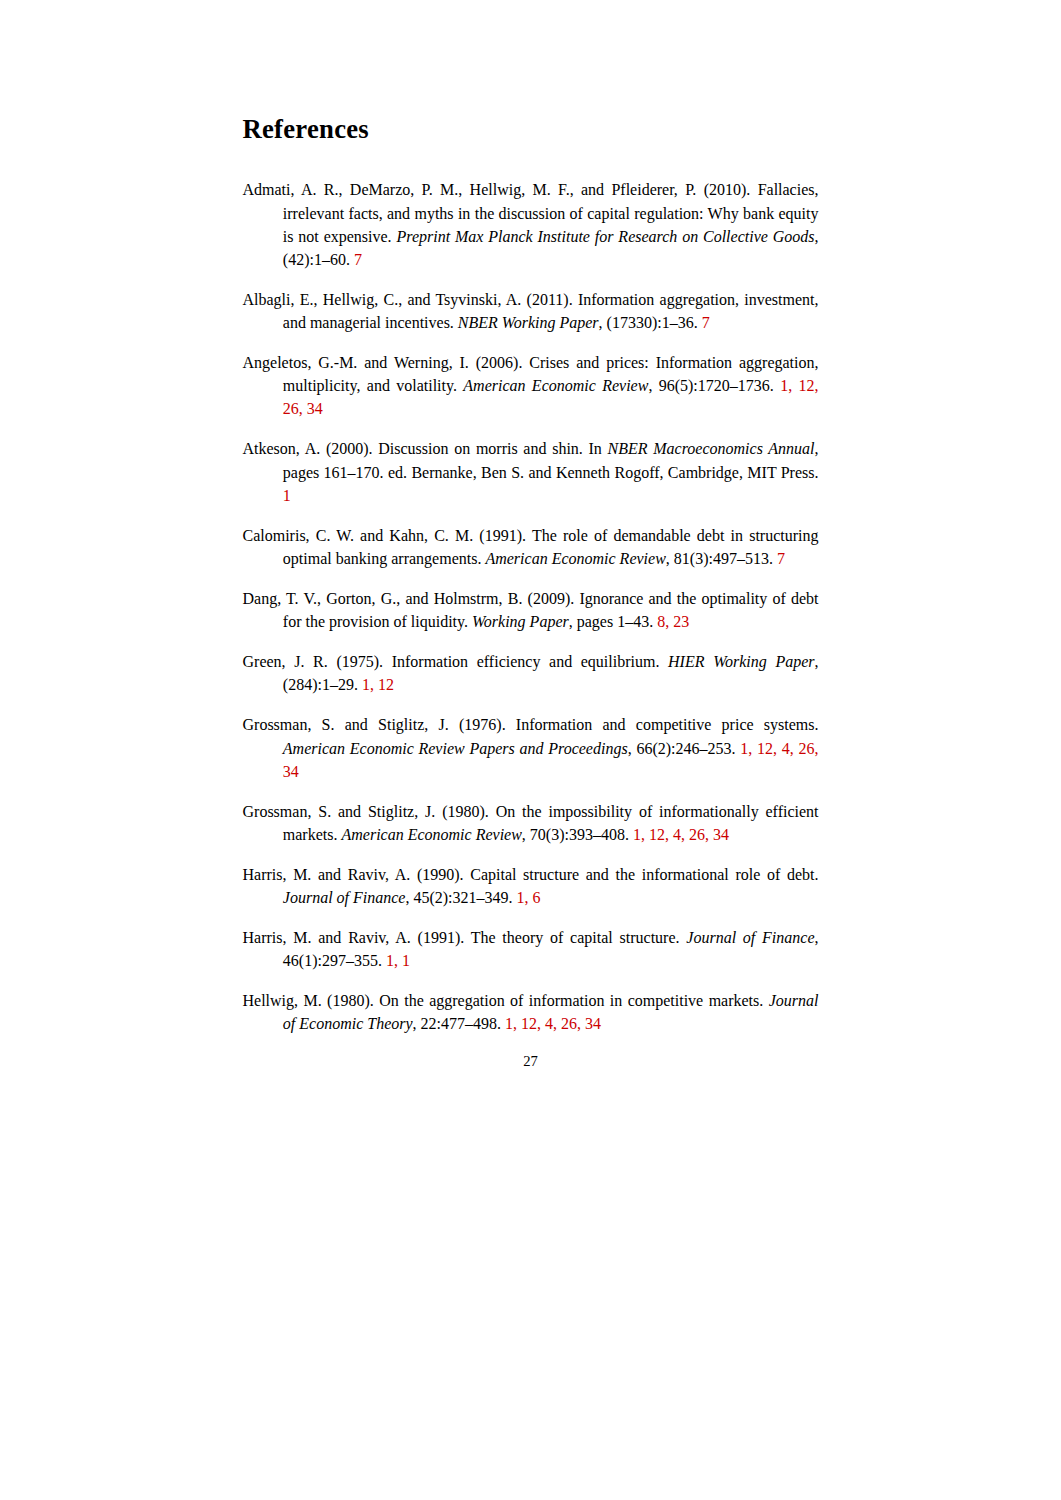References
Admati, A. R., DeMarzo, P. M., Hellwig, M. F., and Pfleiderer, P. (2010). Fallacies, irrelevant facts, and myths in the discussion of capital regulation: Why bank equity is not expensive. Preprint Max Planck Institute for Research on Collective Goods, (42):1–60. 7
Albagli, E., Hellwig, C., and Tsyvinski, A. (2011). Information aggregation, investment, and managerial incentives. NBER Working Paper, (17330):1–36. 7
Angeletos, G.-M. and Werning, I. (2006). Crises and prices: Information aggregation, multiplicity, and volatility. American Economic Review, 96(5):1720–1736. 1, 12, 26, 34
Atkeson, A. (2000). Discussion on morris and shin. In NBER Macroeconomics Annual, pages 161–170. ed. Bernanke, Ben S. and Kenneth Rogoff, Cambridge, MIT Press. 1
Calomiris, C. W. and Kahn, C. M. (1991). The role of demandable debt in structuring optimal banking arrangements. American Economic Review, 81(3):497–513. 7
Dang, T. V., Gorton, G., and Holmstrm, B. (2009). Ignorance and the optimality of debt for the provision of liquidity. Working Paper, pages 1–43. 8, 23
Green, J. R. (1975). Information efficiency and equilibrium. HIER Working Paper, (284):1–29. 1, 12
Grossman, S. and Stiglitz, J. (1976). Information and competitive price systems. American Economic Review Papers and Proceedings, 66(2):246–253. 1, 12, 4, 26, 34
Grossman, S. and Stiglitz, J. (1980). On the impossibility of informationally efficient markets. American Economic Review, 70(3):393–408. 1, 12, 4, 26, 34
Harris, M. and Raviv, A. (1990). Capital structure and the informational role of debt. Journal of Finance, 45(2):321–349. 1, 6
Harris, M. and Raviv, A. (1991). The theory of capital structure. Journal of Finance, 46(1):297–355. 1, 1
Hellwig, M. (1980). On the aggregation of information in competitive markets. Journal of Economic Theory, 22:477–498. 1, 12, 4, 26, 34
27